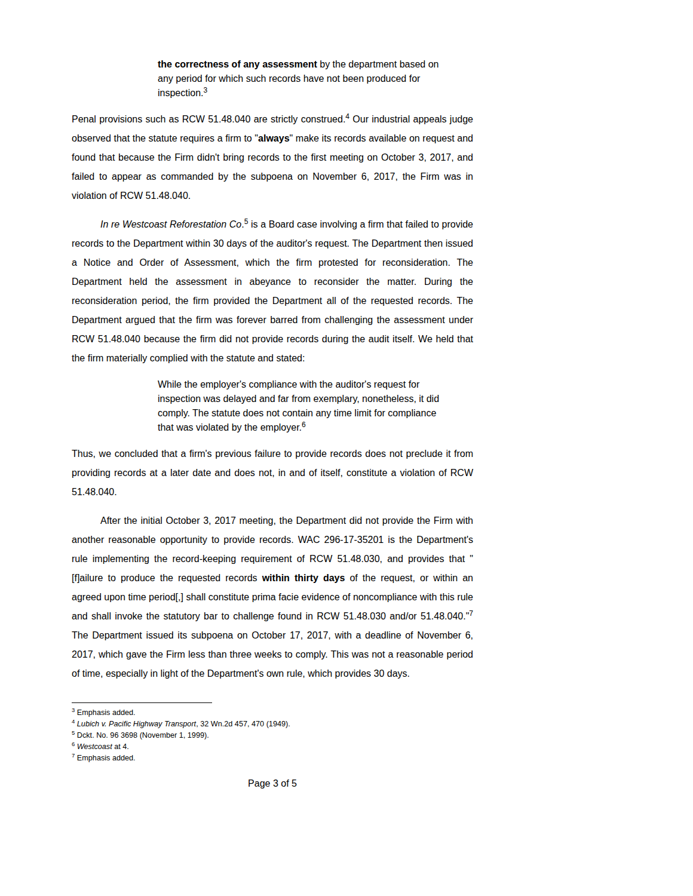the correctness of any assessment by the department based on any period for which such records have not been produced for inspection.3
Penal provisions such as RCW 51.48.040 are strictly construed.4 Our industrial appeals judge observed that the statute requires a firm to "always" make its records available on request and found that because the Firm didn't bring records to the first meeting on October 3, 2017, and failed to appear as commanded by the subpoena on November 6, 2017, the Firm was in violation of RCW 51.48.040.
In re Westcoast Reforestation Co.5 is a Board case involving a firm that failed to provide records to the Department within 30 days of the auditor's request. The Department then issued a Notice and Order of Assessment, which the firm protested for reconsideration. The Department held the assessment in abeyance to reconsider the matter. During the reconsideration period, the firm provided the Department all of the requested records. The Department argued that the firm was forever barred from challenging the assessment under RCW 51.48.040 because the firm did not provide records during the audit itself. We held that the firm materially complied with the statute and stated:
While the employer's compliance with the auditor's request for inspection was delayed and far from exemplary, nonetheless, it did comply. The statute does not contain any time limit for compliance that was violated by the employer.6
Thus, we concluded that a firm's previous failure to provide records does not preclude it from providing records at a later date and does not, in and of itself, constitute a violation of RCW 51.48.040.
After the initial October 3, 2017 meeting, the Department did not provide the Firm with another reasonable opportunity to provide records. WAC 296-17-35201 is the Department's rule implementing the record-keeping requirement of RCW 51.48.030, and provides that "[f]ailure to produce the requested records within thirty days of the request, or within an agreed upon time period[,] shall constitute prima facie evidence of noncompliance with this rule and shall invoke the statutory bar to challenge found in RCW 51.48.030 and/or 51.48.040."7 The Department issued its subpoena on October 17, 2017, with a deadline of November 6, 2017, which gave the Firm less than three weeks to comply. This was not a reasonable period of time, especially in light of the Department's own rule, which provides 30 days.
3 Emphasis added.
4 Lubich v. Pacific Highway Transport, 32 Wn.2d 457, 470 (1949).
5 Dckt. No. 96 3698 (November 1, 1999).
6 Westcoast at 4.
7 Emphasis added.
Page 3 of 5